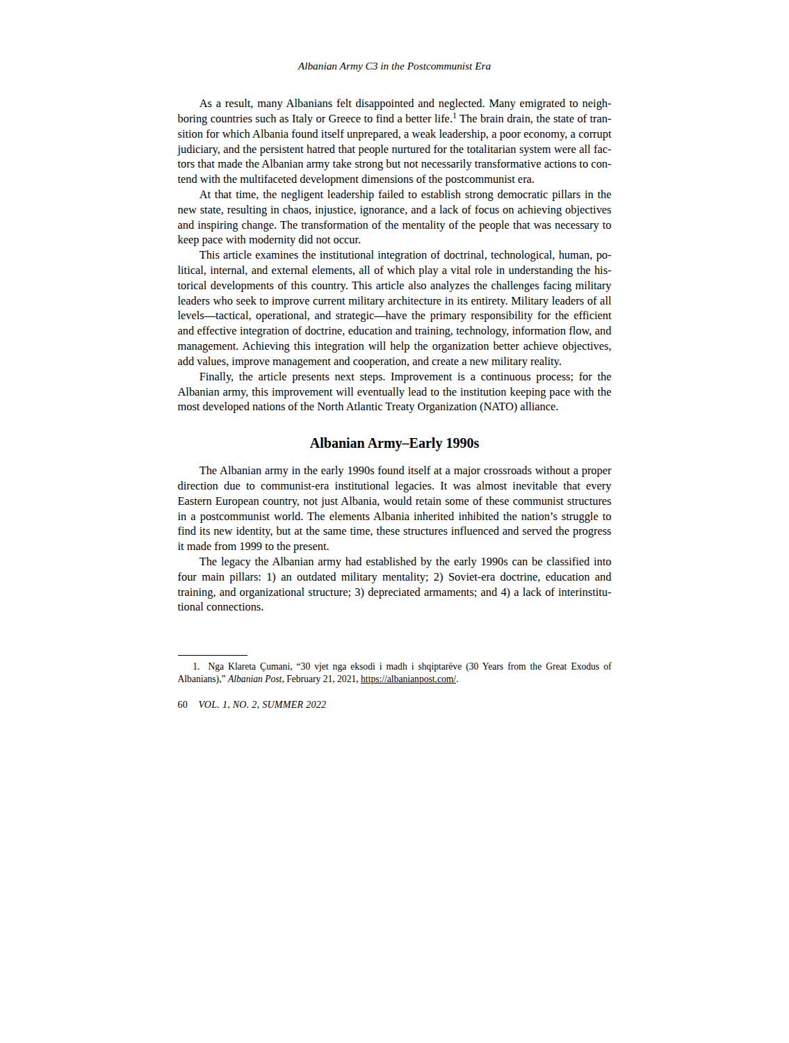Albanian Army C3 in the Postcommunist Era
As a result, many Albanians felt disappointed and neglected. Many emigrated to neighboring countries such as Italy or Greece to find a better life.1 The brain drain, the state of transition for which Albania found itself unprepared, a weak leadership, a poor economy, a corrupt judiciary, and the persistent hatred that people nurtured for the totalitarian system were all factors that made the Albanian army take strong but not necessarily transformative actions to contend with the multifaceted development dimensions of the postcommunist era.
At that time, the negligent leadership failed to establish strong democratic pillars in the new state, resulting in chaos, injustice, ignorance, and a lack of focus on achieving objectives and inspiring change. The transformation of the mentality of the people that was necessary to keep pace with modernity did not occur.
This article examines the institutional integration of doctrinal, technological, human, political, internal, and external elements, all of which play a vital role in understanding the historical developments of this country. This article also analyzes the challenges facing military leaders who seek to improve current military architecture in its entirety. Military leaders of all levels—tactical, operational, and strategic—have the primary responsibility for the efficient and effective integration of doctrine, education and training, technology, information flow, and management. Achieving this integration will help the organization better achieve objectives, add values, improve management and cooperation, and create a new military reality.
Finally, the article presents next steps. Improvement is a continuous process; for the Albanian army, this improvement will eventually lead to the institution keeping pace with the most developed nations of the North Atlantic Treaty Organization (NATO) alliance.
Albanian Army–Early 1990s
The Albanian army in the early 1990s found itself at a major crossroads without a proper direction due to communist-era institutional legacies. It was almost inevitable that every Eastern European country, not just Albania, would retain some of these communist structures in a postcommunist world. The elements Albania inherited inhibited the nation’s struggle to find its new identity, but at the same time, these structures influenced and served the progress it made from 1999 to the present.
The legacy the Albanian army had established by the early 1990s can be classified into four main pillars: 1) an outdated military mentality; 2) Soviet-era doctrine, education and training, and organizational structure; 3) depreciated armaments; and 4) a lack of interinstitutional connections.
1. Nga Klareta Çumani, “30 vjet nga eksodi i madh i shqiptarëve (30 Years from the Great Exodus of Albanians),” Albanian Post, February 21, 2021, https://albanianpost.com/.
60 VOL. 1, NO. 2, SUMMER 2022